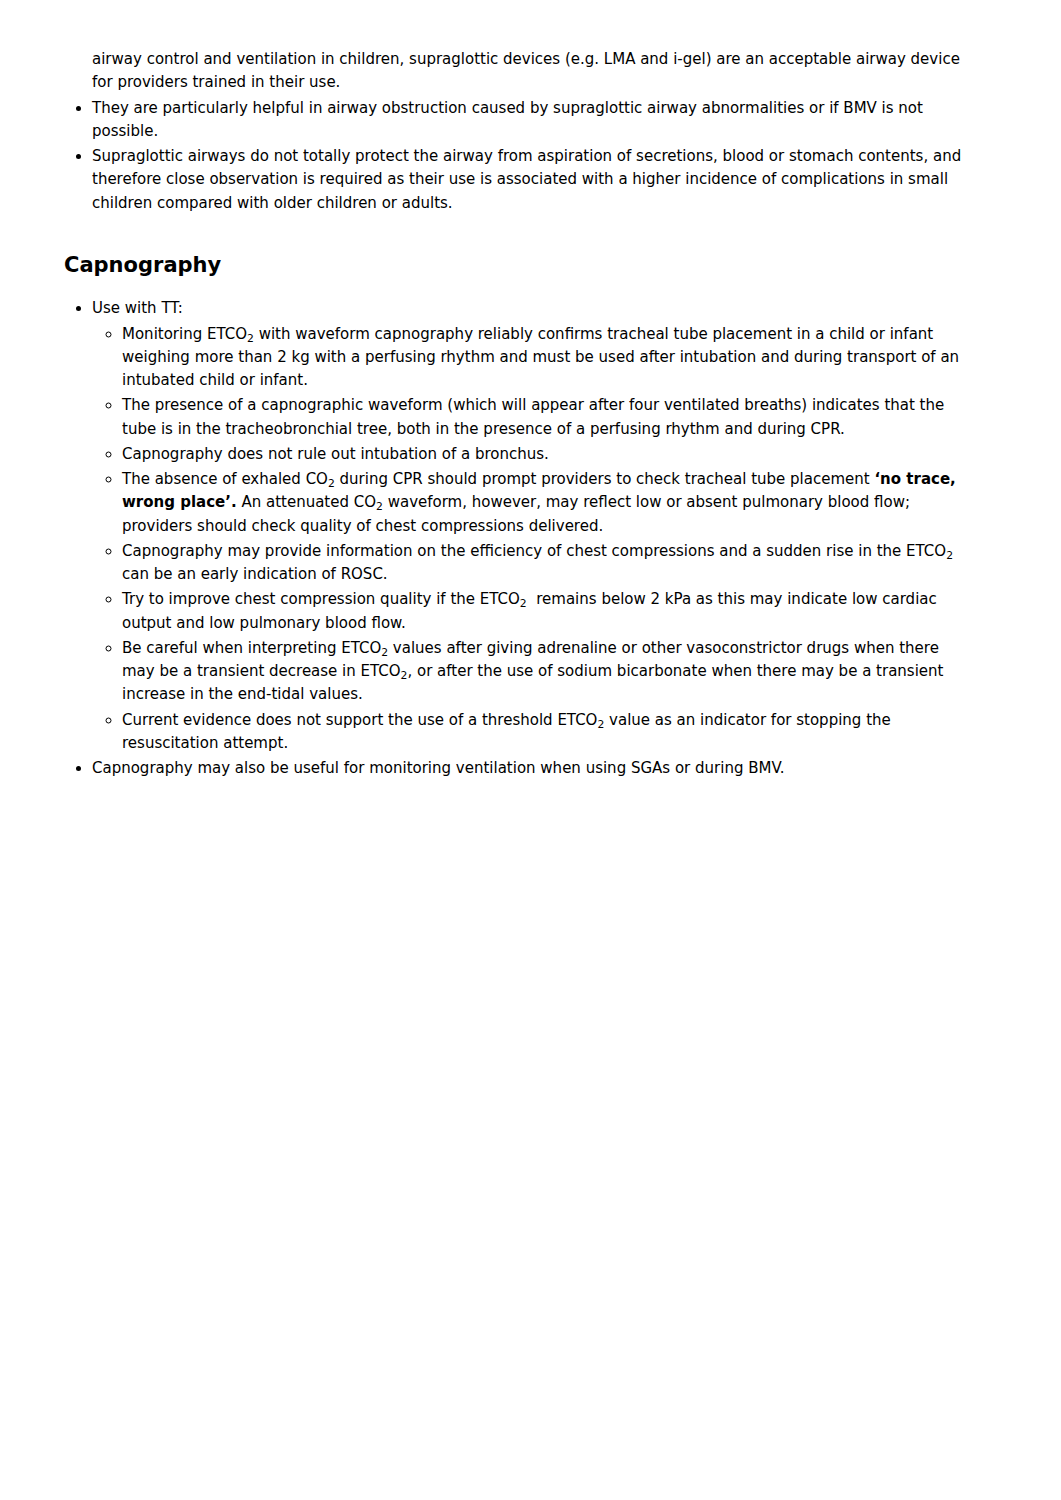airway control and ventilation in children, supraglottic devices (e.g. LMA and i-gel) are an acceptable airway device for providers trained in their use.
They are particularly helpful in airway obstruction caused by supraglottic airway abnormalities or if BMV is not possible.
Supraglottic airways do not totally protect the airway from aspiration of secretions, blood or stomach contents, and therefore close observation is required as their use is associated with a higher incidence of complications in small children compared with older children or adults.
Capnography
Use with TT:
Monitoring ETCO2 with waveform capnography reliably confirms tracheal tube placement in a child or infant weighing more than 2 kg with a perfusing rhythm and must be used after intubation and during transport of an intubated child or infant.
The presence of a capnographic waveform (which will appear after four ventilated breaths) indicates that the tube is in the tracheobronchial tree, both in the presence of a perfusing rhythm and during CPR.
Capnography does not rule out intubation of a bronchus.
The absence of exhaled CO2 during CPR should prompt providers to check tracheal tube placement ‘no trace, wrong place’. An attenuated CO2 waveform, however, may reflect low or absent pulmonary blood flow; providers should check quality of chest compressions delivered.
Capnography may provide information on the efficiency of chest compressions and a sudden rise in the ETCO2 can be an early indication of ROSC.
Try to improve chest compression quality if the ETCO2 remains below 2 kPa as this may indicate low cardiac output and low pulmonary blood flow.
Be careful when interpreting ETCO2 values after giving adrenaline or other vasoconstrictor drugs when there may be a transient decrease in ETCO2, or after the use of sodium bicarbonate when there may be a transient increase in the end-tidal values.
Current evidence does not support the use of a threshold ETCO2 value as an indicator for stopping the resuscitation attempt.
Capnography may also be useful for monitoring ventilation when using SGAs or during BMV.